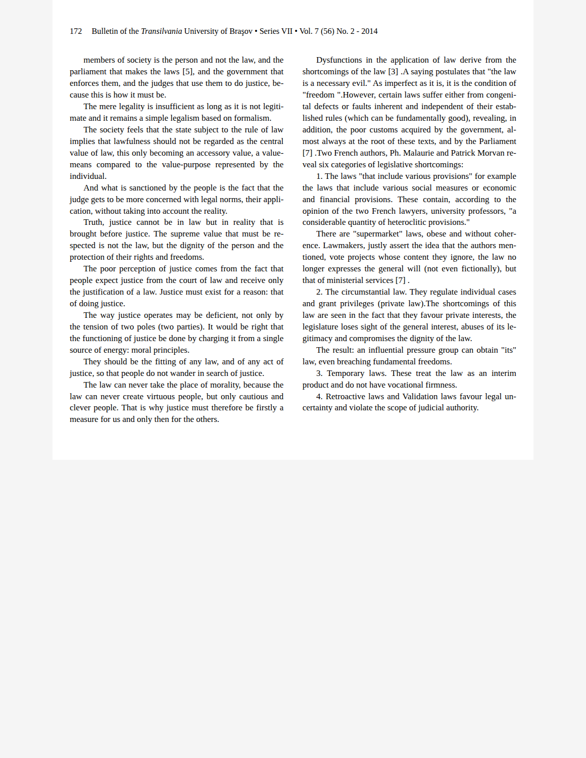172 Bulletin of the Transilvania University of Braşov • Series VII • Vol. 7 (56) No. 2 - 2014
members of society is the person and not the law, and the parliament that makes the laws [5], and the government that enforces them, and the judges that use them to do justice, because this is how it must be.
The mere legality is insufficient as long as it is not legitimate and it remains a simple legalism based on formalism.
The society feels that the state subject to the rule of law implies that lawfulness should not be regarded as the central value of law, this only becoming an accessory value, a value-means compared to the value-purpose represented by the individual.
And what is sanctioned by the people is the fact that the judge gets to be more concerned with legal norms, their application, without taking into account the reality.
Truth, justice cannot be in law but in reality that is brought before justice. The supreme value that must be respected is not the law, but the dignity of the person and the protection of their rights and freedoms.
The poor perception of justice comes from the fact that people expect justice from the court of law and receive only the justification of a law. Justice must exist for a reason: that of doing justice.
The way justice operates may be deficient, not only by the tension of two poles (two parties). It would be right that the functioning of justice be done by charging it from a single source of energy: moral principles.
They should be the fitting of any law, and of any act of justice, so that people do not wander in search of justice.
The law can never take the place of morality, because the law can never create virtuous people, but only cautious and clever people. That is why justice must therefore be firstly a measure for us and only then for the others.
Dysfunctions in the application of law derive from the shortcomings of the law [3] .A saying postulates that "the law is a necessary evil." As imperfect as it is, it is the condition of "freedom ".However, certain laws suffer either from congenital defects or faults inherent and independent of their established rules (which can be fundamentally good), revealing, in addition, the poor customs acquired by the government, almost always at the root of these texts, and by the Parliament [7] .Two French authors, Ph. Malaurie and Patrick Morvan reveal six categories of legislative shortcomings:
1. The laws "that include various provisions" for example the laws that include various social measures or economic and financial provisions. These contain, according to the opinion of the two French lawyers, university professors, "a considerable quantity of heteroclitic provisions."
There are "supermarket" laws, obese and without coherence. Lawmakers, justly assert the idea that the authors mentioned, vote projects whose content they ignore, the law no longer expresses the general will (not even fictionally), but that of ministerial services [7] .
2. The circumstantial law. They regulate individual cases and grant privileges (private law).The shortcomings of this law are seen in the fact that they favour private interests, the legislature loses sight of the general interest, abuses of its legitimacy and compromises the dignity of the law.
The result: an influential pressure group can obtain "its" law, even breaching fundamental freedoms.
3. Temporary laws. These treat the law as an interim product and do not have vocational firmness.
4. Retroactive laws and Validation laws favour legal uncertainty and violate the scope of judicial authority.